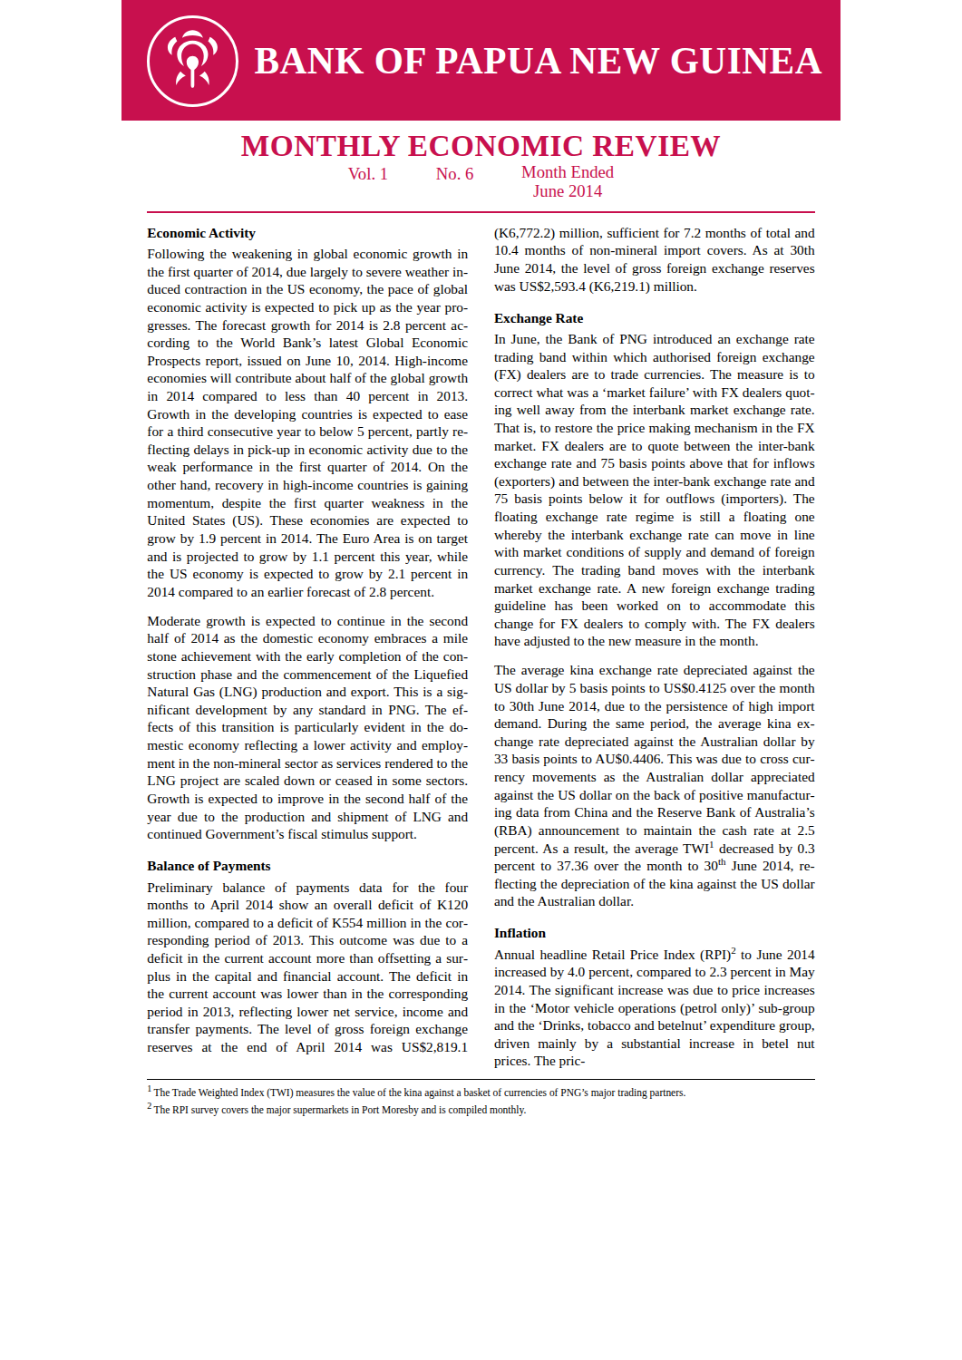BANK OF PAPUA NEW GUINEA
MONTHLY ECONOMIC REVIEW
Vol. 1
No. 6
Month Ended
June 2014
Economic Activity
Following the weakening in global economic growth in the first quarter of 2014, due largely to severe weather induced contraction in the US economy, the pace of global economic activity is expected to pick up as the year progresses. The forecast growth for 2014 is 2.8 percent according to the World Bank’s latest Global Economic Prospects report, issued on June 10, 2014. High-income economies will contribute about half of the global growth in 2014 compared to less than 40 percent in 2013. Growth in the developing countries is expected to ease for a third consecutive year to below 5 percent, partly reflecting delays in pick-up in economic activity due to the weak performance in the first quarter of 2014. On the other hand, recovery in high-income countries is gaining momentum, despite the first quarter weakness in the United States (US). These economies are expected to grow by 1.9 percent in 2014. The Euro Area is on target and is projected to grow by 1.1 percent this year, while the US economy is expected to grow by 2.1 percent in 2014 compared to an earlier forecast of 2.8 percent.
Moderate growth is expected to continue in the second half of 2014 as the domestic economy embraces a mile stone achievement with the early completion of the construction phase and the commencement of the Liquefied Natural Gas (LNG) production and export. This is a significant development by any standard in PNG. The effects of this transition is particularly evident in the domestic economy reflecting a lower activity and employment in the non-mineral sector as services rendered to the LNG project are scaled down or ceased in some sectors. Growth is expected to improve in the second half of the year due to the production and shipment of LNG and continued Government’s fiscal stimulus support.
Balance of Payments
Preliminary balance of payments data for the four months to April 2014 show an overall deficit of K120 million, compared to a deficit of K554 million in the corresponding period of 2013. This outcome was due to a deficit in the current account more than offsetting a surplus in the capital and financial account. The deficit in the current account was lower than in the corresponding period in 2013, reflecting lower net service, income and transfer payments. The level of gross foreign exchange reserves at the end of April 2014 was US$2,819.1 (K6,772.2) million, sufficient for 7.2 months of total and 10.4 months of non-mineral import covers. As at 30th June 2014, the level of gross foreign exchange reserves was US$2,593.4 (K6,219.1) million.
Exchange Rate
In June, the Bank of PNG introduced an exchange rate trading band within which authorised foreign exchange (FX) dealers are to trade currencies. The measure is to correct what was a ‘market failure’ with FX dealers quoting well away from the interbank market exchange rate. That is, to restore the price making mechanism in the FX market. FX dealers are to quote between the inter-bank exchange rate and 75 basis points above that for inflows (exporters) and between the inter-bank exchange rate and 75 basis points below it for outflows (importers). The floating exchange rate regime is still a floating one whereby the interbank exchange rate can move in line with market conditions of supply and demand of foreign currency. The trading band moves with the interbank market exchange rate. A new foreign exchange trading guideline has been worked on to accommodate this change for FX dealers to comply with. The FX dealers have adjusted to the new measure in the month.
The average kina exchange rate depreciated against the US dollar by 5 basis points to US$0.4125 over the month to 30th June 2014, due to the persistence of high import demand. During the same period, the average kina exchange rate depreciated against the Australian dollar by 33 basis points to AU$0.4406. This was due to cross currency movements as the Australian dollar appreciated against the US dollar on the back of positive manufacturing data from China and the Reserve Bank of Australia’s (RBA) announcement to maintain the cash rate at 2.5 percent. As a result, the average TWI1 decreased by 0.3 percent to 37.36 over the month to 30th June 2014, reflecting the depreciation of the kina against the US dollar and the Australian dollar.
Inflation
Annual headline Retail Price Index (RPI)2 to June 2014 increased by 4.0 percent, compared to 2.3 percent in May 2014. The significant increase was due to price increases in the ‘Motor vehicle operations (petrol only)’ sub-group and the ‘Drinks, tobacco and betelnut’ expenditure group, driven mainly by a substantial increase in betel nut prices. The pric-
1 The Trade Weighted Index (TWI) measures the value of the kina against a basket of currencies of PNG’s major trading partners.
2 The RPI survey covers the major supermarkets in Port Moresby and is compiled monthly.